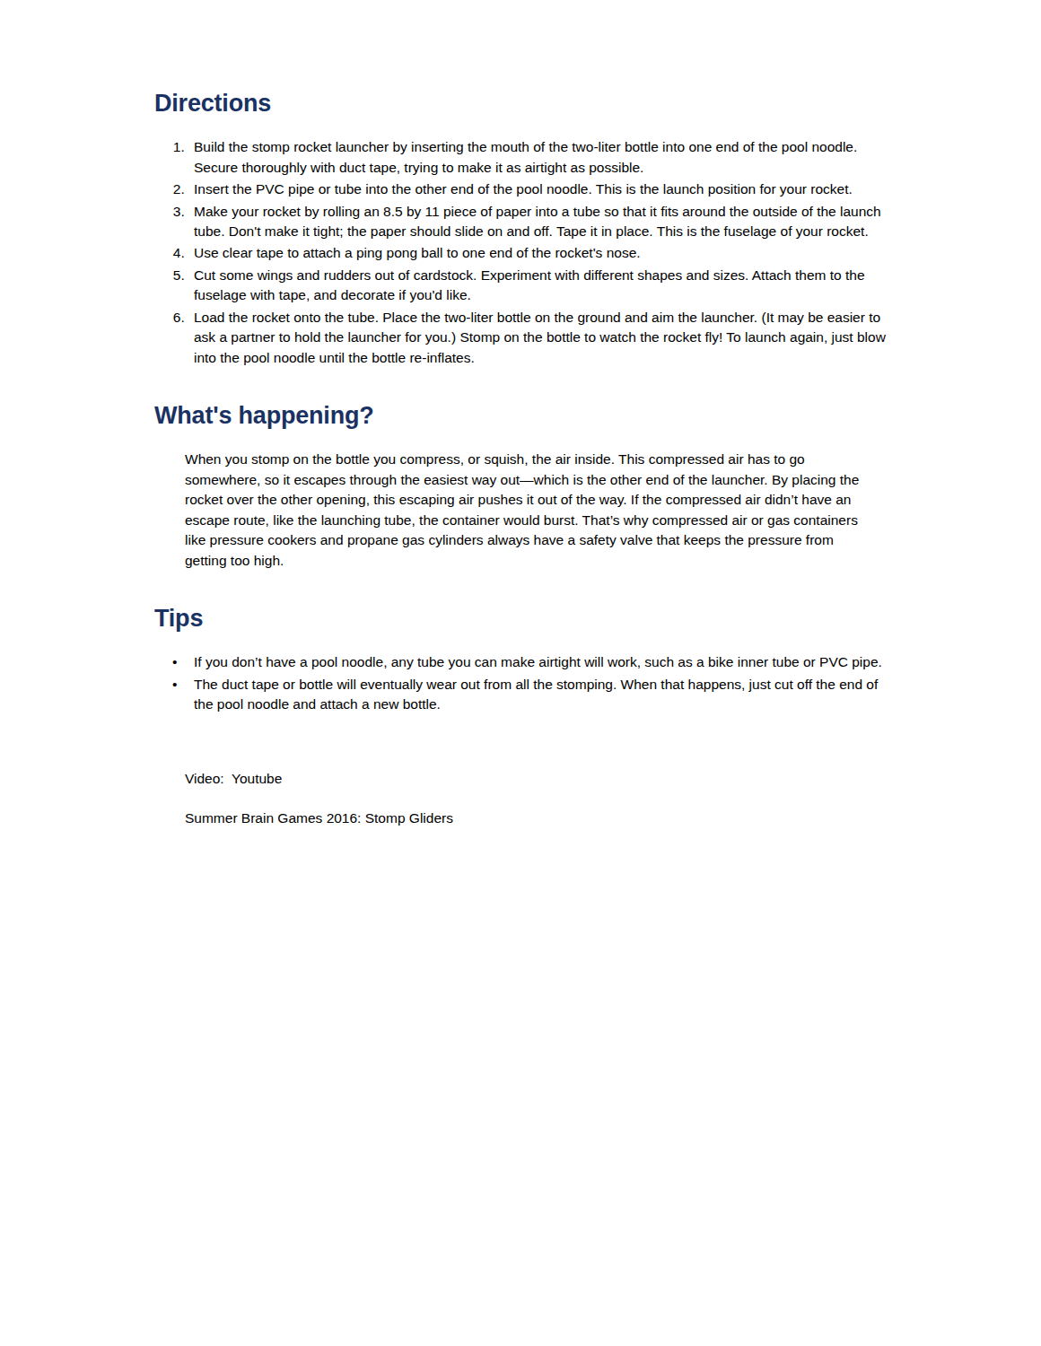Directions
Build the stomp rocket launcher by inserting the mouth of the two-liter bottle into one end of the pool noodle. Secure thoroughly with duct tape, trying to make it as airtight as possible.
Insert the PVC pipe or tube into the other end of the pool noodle. This is the launch position for your rocket.
Make your rocket by rolling an 8.5 by 11 piece of paper into a tube so that it fits around the outside of the launch tube. Don't make it tight; the paper should slide on and off. Tape it in place. This is the fuselage of your rocket.
Use clear tape to attach a ping pong ball to one end of the rocket's nose.
Cut some wings and rudders out of cardstock. Experiment with different shapes and sizes. Attach them to the fuselage with tape, and decorate if you'd like.
Load the rocket onto the tube. Place the two-liter bottle on the ground and aim the launcher. (It may be easier to ask a partner to hold the launcher for you.) Stomp on the bottle to watch the rocket fly! To launch again, just blow into the pool noodle until the bottle re-inflates.
What's happening?
When you stomp on the bottle you compress, or squish, the air inside. This compressed air has to go somewhere, so it escapes through the easiest way out—which is the other end of the launcher. By placing the rocket over the other opening, this escaping air pushes it out of the way. If the compressed air didn’t have an escape route, like the launching tube, the container would burst. That’s why compressed air or gas containers like pressure cookers and propane gas cylinders always have a safety valve that keeps the pressure from getting too high.
Tips
If you don’t have a pool noodle, any tube you can make airtight will work, such as a bike inner tube or PVC pipe.
The duct tape or bottle will eventually wear out from all the stomping. When that happens, just cut off the end of the pool noodle and attach a new bottle.
Video: Youtube
Summer Brain Games 2016: Stomp Gliders